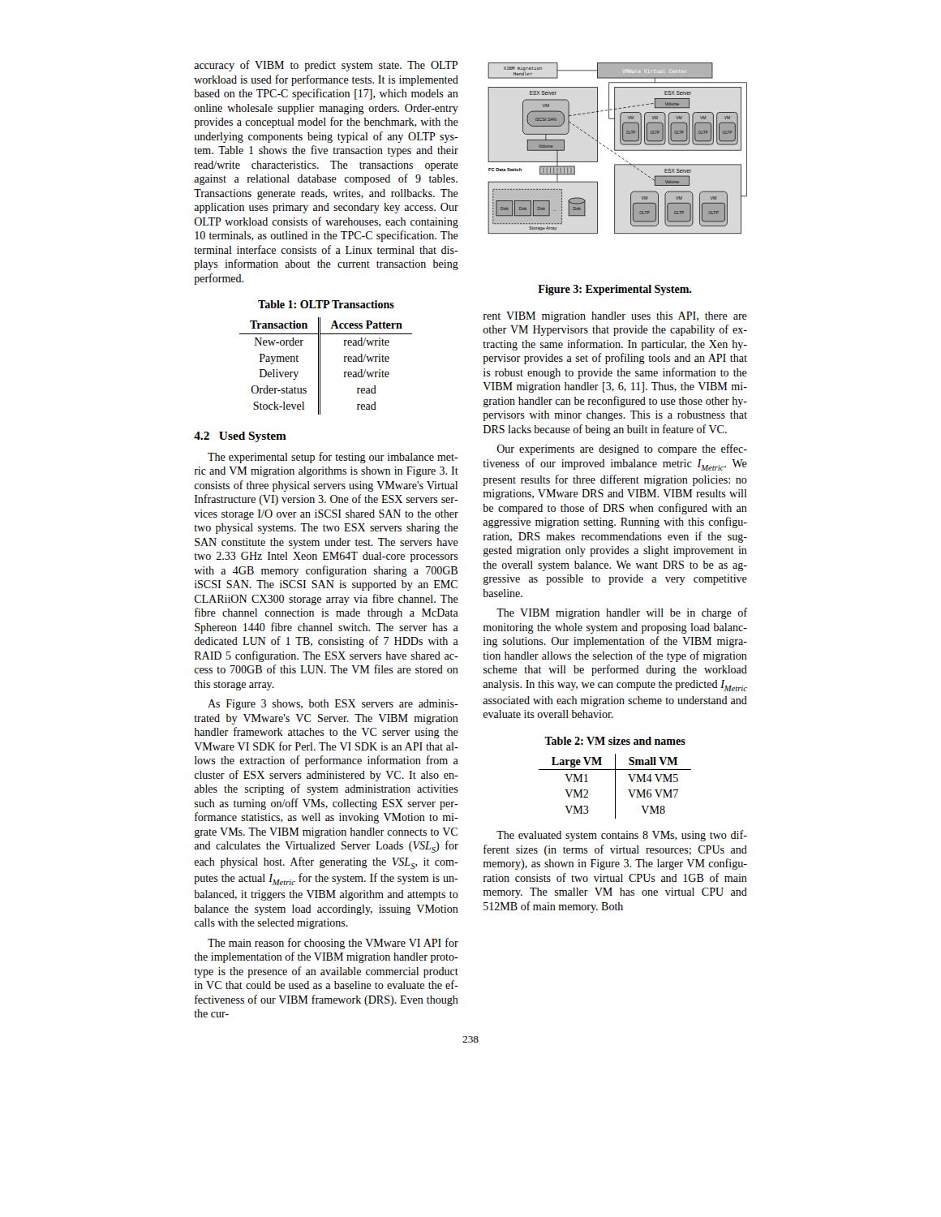accuracy of VIBM to predict system state. The OLTP workload is used for performance tests. It is implemented based on the TPC-C specification [17], which models an online wholesale supplier managing orders. Order-entry provides a conceptual model for the benchmark, with the underlying components being typical of any OLTP system. Table 1 shows the five transaction types and their read/write characteristics. The transactions operate against a relational database composed of 9 tables. Transactions generate reads, writes, and rollbacks. The application uses primary and secondary key access. Our OLTP workload consists of warehouses, each containing 10 terminals, as outlined in the TPC-C specification. The terminal interface consists of a Linux terminal that displays information about the current transaction being performed.
Table 1: OLTP Transactions
| Transaction | Access Pattern |
| --- | --- |
| New-order | read/write |
| Payment | read/write |
| Delivery | read/write |
| Order-status | read |
| Stock-level | read |
4.2 Used System
The experimental setup for testing our imbalance metric and VM migration algorithms is shown in Figure 3. It consists of three physical servers using VMware's Virtual Infrastructure (VI) version 3. One of the ESX servers services storage I/O over an iSCSI shared SAN to the other two physical systems. The two ESX servers sharing the SAN constitute the system under test. The servers have two 2.33 GHz Intel Xeon EM64T dual-core processors with a 4GB memory configuration sharing a 700GB iSCSI SAN. The iSCSI SAN is supported by an EMC CLARiiON CX300 storage array via fibre channel. The fibre channel connection is made through a McData Sphereon 1440 fibre channel switch. The server has a dedicated LUN of 1 TB, consisting of 7 HDDs with a RAID 5 configuration. The ESX servers have shared access to 700GB of this LUN. The VM files are stored on this storage array.
As Figure 3 shows, both ESX servers are administrated by VMware's VC Server. The VIBM migration handler framework attaches to the VC server using the VMware VI SDK for Perl. The VI SDK is an API that allows the extraction of performance information from a cluster of ESX servers administered by VC. It also enables the scripting of system administration activities such as turning on/off VMs, collecting ESX server performance statistics, as well as invoking VMotion to migrate VMs. The VIBM migration handler connects to VC and calculates the Virtualized Server Loads (VSLS) for each physical host. After generating the VSLS, it computes the actual IMetric for the system. If the system is unbalanced, it triggers the VIBM algorithm and attempts to balance the system load accordingly, issuing VMotion calls with the selected migrations.
The main reason for choosing the VMware VI API for the implementation of the VIBM migration handler prototype is the presence of an available commercial product in VC that could be used as a baseline to evaluate the effectiveness of our VIBM framework (DRS). Even though the cur-
VIBM migration Handler VMWare Virtual Center ESX Server VM iSCSI SAN Volume FC Data Switch Disk Disk Disk ... Disk Storage Array ESX Server Volume VM OLTP VM OLTP VM OLTP VM OLTP VM OLTP ESX Server Volume VM OLTP VM OLTP VM OLTP
Figure 3: Experimental System.
rent VIBM migration handler uses this API, there are other VM Hypervisors that provide the capability of extracting the same information. In particular, the Xen hypervisor provides a set of profiling tools and an API that is robust enough to provide the same information to the VIBM migration handler [3, 6, 11]. Thus, the VIBM migration handler can be reconfigured to use those other hypervisors with minor changes. This is a robustness that DRS lacks because of being an built in feature of VC.
Our experiments are designed to compare the effectiveness of our improved imbalance metric IMetric. We present results for three different migration policies: no migrations, VMware DRS and VIBM. VIBM results will be compared to those of DRS when configured with an aggressive migration setting. Running with this configuration, DRS makes recommendations even if the suggested migration only provides a slight improvement in the overall system balance. We want DRS to be as aggressive as possible to provide a very competitive baseline.
The VIBM migration handler will be in charge of monitoring the whole system and proposing load balancing solutions. Our implementation of the VIBM migration handler allows the selection of the type of migration scheme that will be performed during the workload analysis. In this way, we can compute the predicted IMetric associated with each migration scheme to understand and evaluate its overall behavior.
Table 2: VM sizes and names
| Large VM | Small VM |
| --- | --- |
| VM1 | VM4 VM5 |
| VM2 | VM6 VM7 |
| VM3 | VM8 |
The evaluated system contains 8 VMs, using two different sizes (in terms of virtual resources; CPUs and memory), as shown in Figure 3. The larger VM configuration consists of two virtual CPUs and 1GB of main memory. The smaller VM has one virtual CPU and 512MB of main memory. Both
238